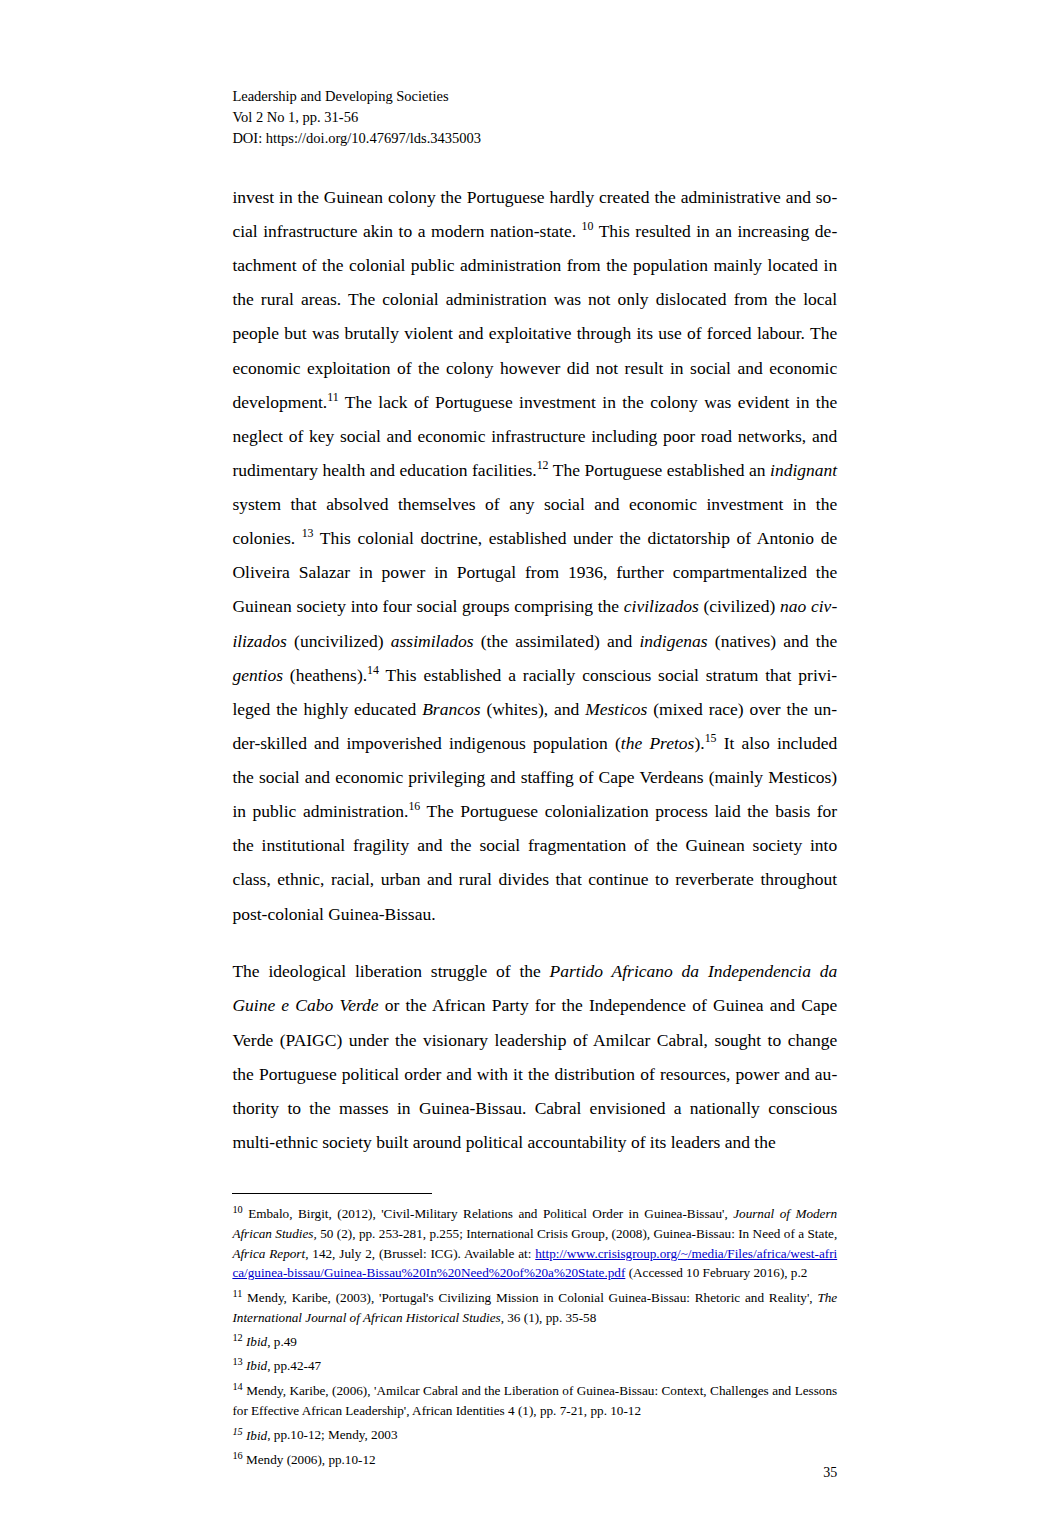Leadership and Developing Societies Vol 2 No 1, pp. 31-56 DOI: https://doi.org/10.47697/lds.3435003
invest in the Guinean colony the Portuguese hardly created the administrative and social infrastructure akin to a modern nation-state. 10 This resulted in an increasing detachment of the colonial public administration from the population mainly located in the rural areas. The colonial administration was not only dislocated from the local people but was brutally violent and exploitative through its use of forced labour. The economic exploitation of the colony however did not result in social and economic development.11 The lack of Portuguese investment in the colony was evident in the neglect of key social and economic infrastructure including poor road networks, and rudimentary health and education facilities.12 The Portuguese established an indignant system that absolved themselves of any social and economic investment in the colonies. 13 This colonial doctrine, established under the dictatorship of Antonio de Oliveira Salazar in power in Portugal from 1936, further compartmentalized the Guinean society into four social groups comprising the civilizados (civilized) nao civilizados (uncivilized) assimilados (the assimilated) and indigenas (natives) and the gentios (heathens).14 This established a racially conscious social stratum that privileged the highly educated Brancos (whites), and Mesticos (mixed race) over the under-skilled and impoverished indigenous population (the Pretos).15 It also included the social and economic privileging and staffing of Cape Verdeans (mainly Mesticos) in public administration.16 The Portuguese colonialization process laid the basis for the institutional fragility and the social fragmentation of the Guinean society into class, ethnic, racial, urban and rural divides that continue to reverberate throughout post-colonial Guinea-Bissau.
The ideological liberation struggle of the Partido Africano da Independencia da Guine e Cabo Verde or the African Party for the Independence of Guinea and Cape Verde (PAIGC) under the visionary leadership of Amilcar Cabral, sought to change the Portuguese political order and with it the distribution of resources, power and authority to the masses in Guinea-Bissau. Cabral envisioned a nationally conscious multi-ethnic society built around political accountability of its leaders and the
10 Embalo, Birgit, (2012), 'Civil-Military Relations and Political Order in Guinea-Bissau', Journal of Modern African Studies, 50 (2), pp. 253-281, p.255; International Crisis Group, (2008), Guinea-Bissau: In Need of a State, Africa Report, 142, July 2, (Brussel: ICG). Available at: http://www.crisisgroup.org/~/media/Files/africa/west-africa/guinea-bissau/Guinea-Bissau%20In%20Need%20of%20a%20State.pdf (Accessed 10 February 2016), p.2
11 Mendy, Karibe, (2003), 'Portugal's Civilizing Mission in Colonial Guinea-Bissau: Rhetoric and Reality', The International Journal of African Historical Studies, 36 (1), pp. 35-58
12 Ibid, p.49
13 Ibid, pp.42-47
14 Mendy, Karibe, (2006), 'Amilcar Cabral and the Liberation of Guinea-Bissau: Context, Challenges and Lessons for Effective African Leadership', African Identities 4 (1), pp. 7-21, pp. 10-12
15 Ibid, pp.10-12; Mendy, 2003
16 Mendy (2006), pp.10-12
35